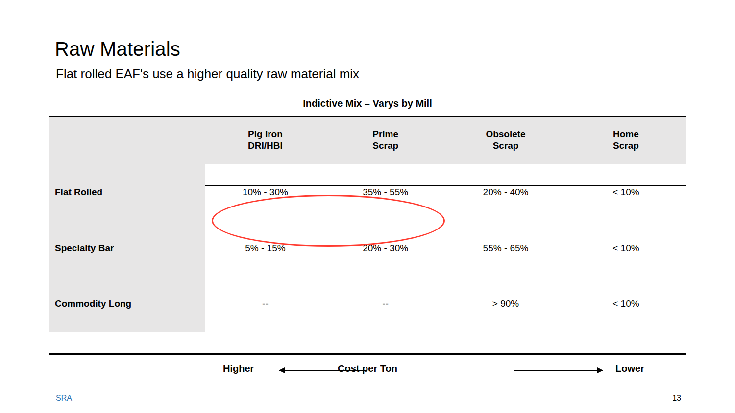Raw Materials
Flat rolled EAF's use a higher quality raw material mix
Indictive Mix – Varys by Mill
| | Pig Iron DRI/HBI | Prime Scrap | Obsolete Scrap | Home Scrap |
| --- | --- | --- | --- | --- |
| Flat Rolled | 10% - 30% | 35% - 55% | 20% - 40% | < 10% |
| Specialty Bar | 5% - 15% | 20% - 30% | 55% - 65% | < 10% |
| Commodity Long | -- | -- | > 90% | < 10% |
Higher
Cost per Ton
Lower
SRA
13